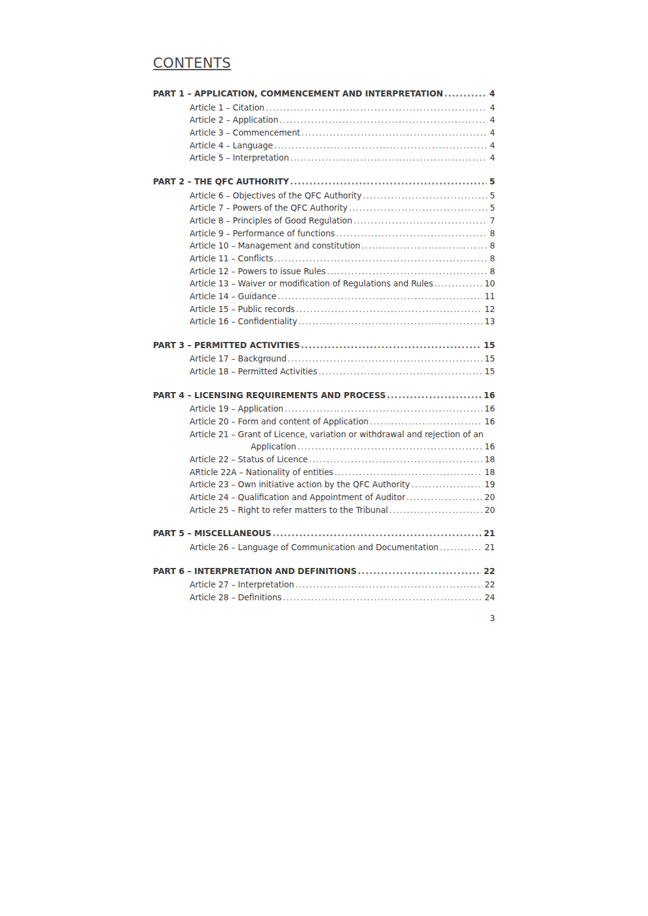CONTENTS
PART 1 – APPLICATION, COMMENCEMENT AND INTERPRETATION ............ 4
Article 1 – Citation ................................................................................ 4
Article 2 – Application ............................................................................. 4
Article 3 – Commencement .................................................................... 4
Article 4 – Language .............................................................................. 4
Article 5 – Interpretation .......................................................................... 4
PART 2 – THE QFC AUTHORITY .................................................................... 5
Article 6 – Objectives of the QFC Authority ................................................ 5
Article 7 – Powers of the QFC Authority .................................................... 5
Article 8 – Principles of Good Regulation ................................................... 7
Article 9 – Performance of functions ........................................................ 8
Article 10 – Management and constitution ................................................. 8
Article 11 – Conflicts .............................................................................. 8
Article 12 – Powers to issue Rules ........................................................... 8
Article 13 – Waiver or modification of Regulations and Rules ....................... 10
Article 14 – Guidance ........................................................................... 11
Article 15 – Public records ................................................................... 12
Article 16 – Confidentiality ................................................................... 13
PART 3 – PERMITTED ACTIVITIES ......................................................... 15
Article 17 – Background ........................................................................ 15
Article 18 – Permitted Activities ........................................................... 15
PART 4 – LICENSING REQUIREMENTS AND PROCESS .............................. 16
Article 19 – Application ......................................................................... 16
Article 20 – Form and content of Application ........................................... 16
Article 21 – Grant of Licence, variation or withdrawal and rejection of an
Application ........................................................................ 16
Article 22 – Status of Licence ................................................................ 18
ARticle 22A – Nationality of entities ....................................................... 18
Article 23 – Own initiative action by the QFC Authority .............................. 19
Article 24 – Qualification and Appointment of Auditor ............................... 20
Article 25 – Right to refer matters to the Tribunal ..................................... 20
PART 5 – MISCELLANEOUS ......................................................................... 21
Article 26 – Language of Communication and Documentation ...................... 21
PART 6 – INTERPRETATION AND DEFINITIONS ....................................... 22
Article 27 – Interpretation .................................................................... 22
Article 28 – Definitions ......................................................................... 24
3